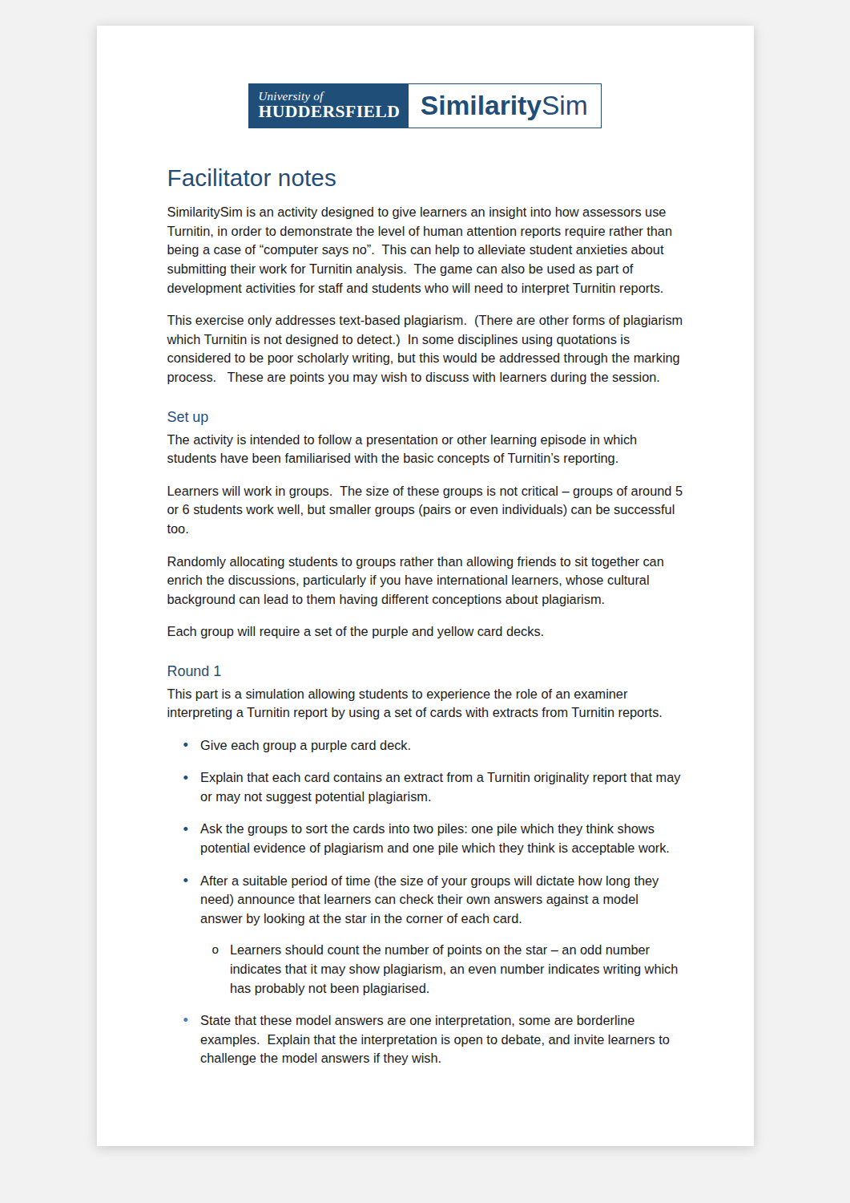University of HUDDERSFIELD
Similarity Sim
Facilitator notes
SimilaritySim is an activity designed to give learners an insight into how assessors use Turnitin, in order to demonstrate the level of human attention reports require rather than being a case of “computer says no”. This can help to alleviate student anxieties about submitting their work for Turnitin analysis. The game can also be used as part of development activities for staff and students who will need to interpret Turnitin reports.
This exercise only addresses text-based plagiarism. (There are other forms of plagiarism which Turnitin is not designed to detect.) In some disciplines using quotations is considered to be poor scholarly writing, but this would be addressed through the marking process. These are points you may wish to discuss with learners during the session.
Set up
The activity is intended to follow a presentation or other learning episode in which students have been familiarised with the basic concepts of Turnitin’s reporting.
Learners will work in groups. The size of these groups is not critical – groups of around 5 or 6 students work well, but smaller groups (pairs or even individuals) can be successful too.
Randomly allocating students to groups rather than allowing friends to sit together can enrich the discussions, particularly if you have international learners, whose cultural background can lead to them having different conceptions about plagiarism.
Each group will require a set of the purple and yellow card decks.
Round 1
This part is a simulation allowing students to experience the role of an examiner interpreting a Turnitin report by using a set of cards with extracts from Turnitin reports.
Give each group a purple card deck.
Explain that each card contains an extract from a Turnitin originality report that may or may not suggest potential plagiarism.
Ask the groups to sort the cards into two piles: one pile which they think shows potential evidence of plagiarism and one pile which they think is acceptable work.
After a suitable period of time (the size of your groups will dictate how long they need) announce that learners can check their own answers against a model answer by looking at the star in the corner of each card.
Learners should count the number of points on the star – an odd number indicates that it may show plagiarism, an even number indicates writing which has probably not been plagiarised.
State that these model answers are one interpretation, some are borderline examples. Explain that the interpretation is open to debate, and invite learners to challenge the model answers if they wish.